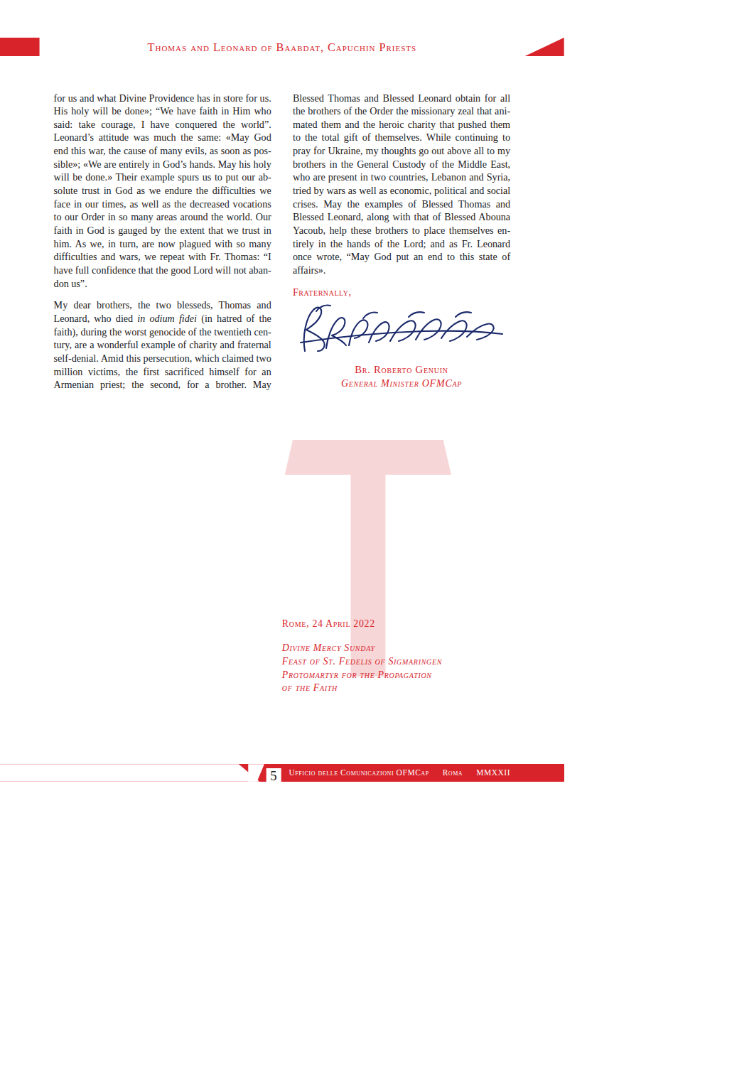Thomas and Leonard of Baabdat, Capuchin Priests
for us and what Divine Providence has in store for us. His holy will be done»; “We have faith in Him who said: take courage, I have conquered the world”. Leonard’s attitude was much the same: «May God end this war, the cause of many evils, as soon as possible»; «We are entirely in God’s hands. May his holy will be done.» Their example spurs us to put our absolute trust in God as we endure the difficulties we face in our times, as well as the decreased vocations to our Order in so many areas around the world. Our faith in God is gauged by the extent that we trust in him. As we, in turn, are now plagued with so many difficulties and wars, we repeat with Fr. Thomas: “I have full confidence that the good Lord will not abandon us”.
My dear brothers, the two blesseds, Thomas and Leonard, who died in odium fidei (in hatred of the faith), during the worst genocide of the twentieth century, are a wonderful example of charity and fraternal self-denial. Amid this persecution, which claimed two million victims, the first sacrificed himself for an Armenian priest; the second, for a brother. May Blessed Thomas and Blessed Leonard obtain for all the brothers of the Order the missionary zeal that animated them and the heroic charity that pushed them to the total gift of themselves. While continuing to pray for Ukraine, my thoughts go out above all to my brothers in the General Custody of the Middle East, who are present in two countries, Lebanon and Syria, tried by wars as well as economic, political and social crises. May the examples of Blessed Thomas and Blessed Leonard, along with that of Blessed Abouna Yacoub, help these brothers to place themselves entirely in the hands of the Lord; and as Fr. Leonard once wrote, “May God put an end to this state of affairs».
Fraternally,
Br. Roberto Genuin
General Minister OFMCap
Rome, 24 April 2022
Divine Mercy Sunday
Feast of St. Fedelis of Sigmaringen
Protomartyr for the Propagation
of the Faith
5
Ufficio delle Comunicazioni OFMCap Roma MMXXII